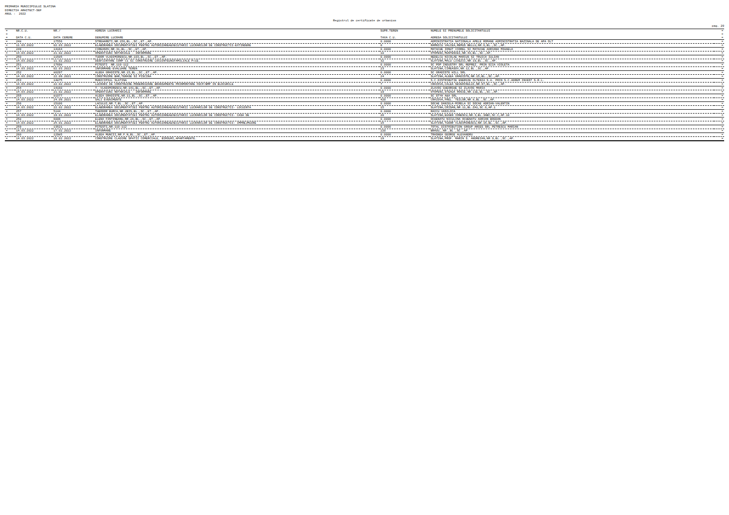PRIMARIA MUNICIPIULUI SLATINA
DIRECTIA ARHITECT-SEF
ANUL : 2022
Registrul de certificate de urbanism
pag. 20
| = | NR.C.U. | NR./ | ADRESA LUCRARII | SUPR.TEREN | NUMELE SI PRENUMELE SOLICITANTULUI | = |
| = | | = |
| = | DATA C.U. | DATA CERERE | DENUMIRE LUCRARE | TAXA C.U. | ADRESA SOLICITANTULUI | = |
| = | 248 | 17556 | STREHARETI,NR.156,BL.,SC.,ET.,AP. | 0.0000 | ADMINISTRATIA NATIONALA APELE ROMANE ADMINISTRATIA BAZINALA DE APA OLT | = |
| = | 11.03.2022 | 02.03.2022 | ELABORAREA DOCUMENTATIEI PENTRU AUTORIZAREAEXECUTARII LUCRARILOR DE CONSTRUCTII-EXTINDERE | 0 | RAMNICU VALCEA,REMUS BELLU,NR.6,BL.,SC.,AP. | = |
| = | 249 | 14164 | CIREASOV,NR.31,BL.,SC.,ET.,AP. | 0.0000 | MATACHE IONUT VIOREL SI MATACHE ADRIANA MIHAELA | = |
| = | 14.03.2022 | 21.02.2022 | OPERATIUNI NOTARIALE - INFORMARE | 18 | OTOPENI,MUNTENIEI,NR.43,BL.,SC.,AP. | = |
| = | 250 | 11585 | TUDOR VLADIMIRESCU,NR.103,BL.,SC.,ET.,AP. | 0.0000 | NEDELCU NICOLAE MARIUS SI TRUICA IULIAN | = |
| = | 14.03.2022 | 11.02.2022 | DESFIINTARE CORP C1 SI CONSTRUIRE LOCUINTEUNIFAMILIALE P+1E. | 32 | SLATINA,MALU LIVEZII,NR.19,BL.,SC.,AP. | = |
| = | 251 | 17698 | PITESTI NR.110-112 | 0.0000 | SC POP INDUSTRY SRL REPREZ. PRIN SIIA VIOLETA | = |
| = | 14.03.2022 | 02.03.2022 | INFORMARE-EVALUARE TEREN | 23 | SLATINA,CIREASOV,NR.12,BL.,SC.,AP. | = |
| = | 252 | 80297 | ALEEA GRADISTE,NR.15,BL.,SC.,ET.,AP. | 0.0000 | SC GRADISTE HILL SRL | = |
| = | 14.03.2022 | 22.09.2021 | CONSTRUIRE BAR,TERASE SI PISCINA | 24 | SLATINA,ALEEA GRADISTE,NR.15,BL.,SC.,AP. | = |
| = | 253 | 14875 | MUNICIPIUL SLATINA | 0.0000 | S.C.DISTRIBUTIE ENERGIE OLTENIA S.A. PRIN S.C.ADREM INVEST S.R.L. | = |
| = | 14.03.2022 | 22.02.2022 | LUCRARI DE CONSTRUIRE-MODERNIZARE BRANSAMENTE PRINMONTARE FDCP/BMP IN BLOCURILE | 7 | CRAIOVA,CALEA SEVERINULUI,NR.97,BL.,SC.,AP. | = |
| = | 254 | 14160 | T. VLADIMIRESCU,NR.141,BL.,SC.,ET.,AP. | 0.0000 | ZLAVOG GHEORGHE SI ZLAVOG MARIA | = |
| = | 14.03.2022 | 21.02.2022 | OPERATIUNI NOTARIALE - INFORMARE | 19 | OTOPENI,STEAUA ROSIE,NR.11E,BL.,SC.,AP. | = |
| = | 255 | 81077 | ALEEA GRADISTE,NR.11,BL.,SC.,ET.,AP. | 0.0000 | SC STYH A&A SRL | = |
| = | 14.03.2022 | 24.09.2021 | SALI EVENIMENTE | 420 | CRAIOVA,FREL. TEILOR,NR.8,BL.,SC.,AP. | = |
| = | 256 | 15106 | LACULUI,NR.7,BL.,SC.,ET.,AP. | 0.0000 | SOCAE DANIELA-MIRELA SI SOCAE ADRIAN-VALENTIN | = |
| = | 14.03.2022 | 22.02.2022 | ELABORAREA DOCUMENTATIEI PENTRU AUTORIZAREAEXECUTARII LUCRARILOR DE CONSTRUCTII- LOCUINTA | 15 | SLATINA,CRISAN,NR.11,BL.ZA1,SC.6,AP.1 | = |
| = | 257 | 5144 | THEODOR BURCA,NR.2BIS,BL.,SC.,ET.,AP. | 0.0000 | RAICU VASILICA | = |
| = | 14.03.2022 | 19.01.2022 | ELABORAREA DOCUMENTATIEI PENTRU AUTORIZAREAEXECUTARII LUCRARILOR DE CONSTRUCTII- CASA DE | 20 | SLATINA,EUGEN IONESCU,NR.3,BL.3ABC,SC.C,AP.10 | = |
| = | 258 | 6006 | ELENA FINTINEANU,NR.2A,BL.,SC.,ET.,AP. | 0.0000 | OCHENATU NICULINA OCHENATU ADRIAN BOGDAN | = |
| = | 14.03.2022 | 25.01.2022 | ELABORAREA DOCUMENTATIEI PENTRU AUTORIZAREAEXECUTARII LUCRARILOR DE CONSTRUCTII: IMPREJMUIRE | 15 | SLATINA,TUDOR VLADIMIRESCU,NR.15,BL.,SC.,AP. | = |
| = | 259 | 13521 | PITESTI,NR.110-112 | 0.0000 | TOTAL DISTRIBUTION GROUP ARGES SRL PETRESCU MARIAN | = |
| = | 14.03.2022 | 17.02.2022 | INFORMARE | 220 | BRADU,,NR.,BL.,SC.,AP. | = |
| = | 260 | 12985 | ALEEA MUNCII,NR.F.N,BL.,SC.,ET.,AP. | 0.0000 | TRASNEA GEORGE ALEXANDRU | = |
| = | 14.03.2022 | 16.02.2022 | CONSTRUIRE CLADIRE SPATII COMERCIALE, BIROURI,APARTAMENTE. | 19 | SLATINA,PROF. MARIN S. ANDREIAN,NR.9,BL.,SC.,AP. | = |